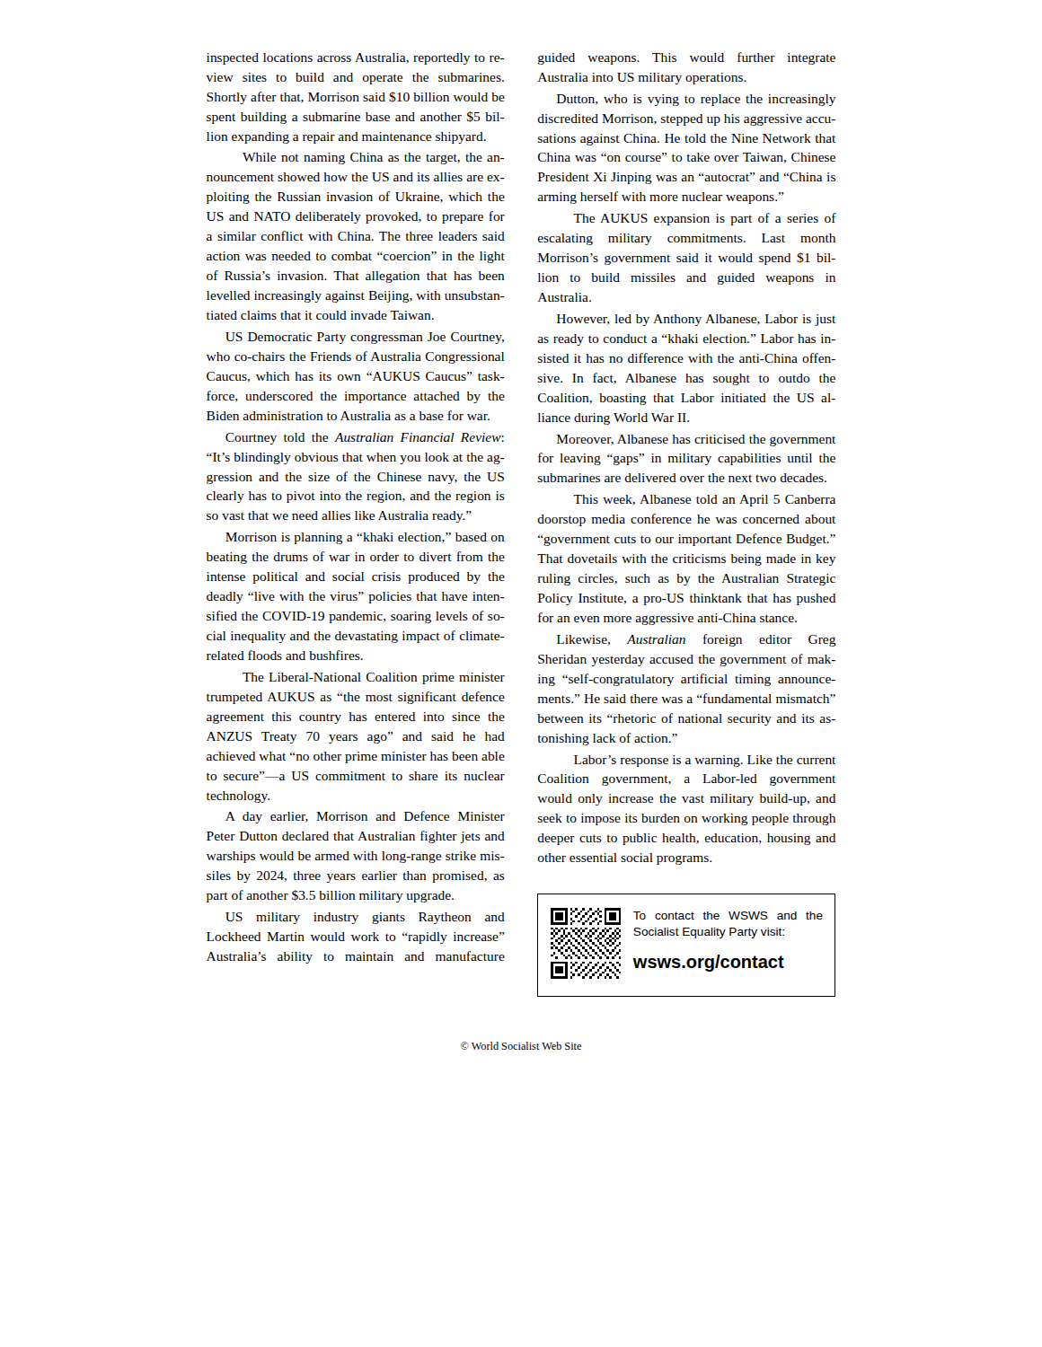inspected locations across Australia, reportedly to review sites to build and operate the submarines. Shortly after that, Morrison said $10 billion would be spent building a submarine base and another $5 billion expanding a repair and maintenance shipyard.
While not naming China as the target, the announcement showed how the US and its allies are exploiting the Russian invasion of Ukraine, which the US and NATO deliberately provoked, to prepare for a similar conflict with China. The three leaders said action was needed to combat “coercion” in the light of Russia’s invasion. That allegation that has been levelled increasingly against Beijing, with unsubstantiated claims that it could invade Taiwan.
US Democratic Party congressman Joe Courtney, who co-chairs the Friends of Australia Congressional Caucus, which has its own “AUKUS Caucus” taskforce, underscored the importance attached by the Biden administration to Australia as a base for war.
Courtney told the Australian Financial Review: “It’s blindingly obvious that when you look at the aggression and the size of the Chinese navy, the US clearly has to pivot into the region, and the region is so vast that we need allies like Australia ready.”
Morrison is planning a “khaki election,” based on beating the drums of war in order to divert from the intense political and social crisis produced by the deadly “live with the virus” policies that have intensified the COVID-19 pandemic, soaring levels of social inequality and the devastating impact of climate-related floods and bushfires.
The Liberal-National Coalition prime minister trumpeted AUKUS as “the most significant defence agreement this country has entered into since the ANZUS Treaty 70 years ago” and said he had achieved what “no other prime minister has been able to secure”—a US commitment to share its nuclear technology.
A day earlier, Morrison and Defence Minister Peter Dutton declared that Australian fighter jets and warships would be armed with long-range strike missiles by 2024, three years earlier than promised, as part of another $3.5 billion military upgrade.
US military industry giants Raytheon and Lockheed Martin would work to “rapidly increase” Australia’s ability to maintain and manufacture guided weapons. This would further integrate Australia into US military operations.
Dutton, who is vying to replace the increasingly discredited Morrison, stepped up his aggressive accusations against China. He told the Nine Network that China was “on course” to take over Taiwan, Chinese President Xi Jinping was an “autocrat” and “China is arming herself with more nuclear weapons.”
The AUKUS expansion is part of a series of escalating military commitments. Last month Morrison’s government said it would spend $1 billion to build missiles and guided weapons in Australia.
However, led by Anthony Albanese, Labor is just as ready to conduct a “khaki election.” Labor has insisted it has no difference with the anti-China offensive. In fact, Albanese has sought to outdo the Coalition, boasting that Labor initiated the US alliance during World War II.
Moreover, Albanese has criticised the government for leaving “gaps” in military capabilities until the submarines are delivered over the next two decades.
This week, Albanese told an April 5 Canberra doorstop media conference he was concerned about “government cuts to our important Defence Budget.” That dovetails with the criticisms being made in key ruling circles, such as by the Australian Strategic Policy Institute, a pro-US thinktank that has pushed for an even more aggressive anti-China stance.
Likewise, Australian foreign editor Greg Sheridan yesterday accused the government of making “self-congratulatory artificial timing announcements.” He said there was a “fundamental mismatch” between its “rhetoric of national security and its astonishing lack of action.”
Labor’s response is a warning. Like the current Coalition government, a Labor-led government would only increase the vast military build-up, and seek to impose its burden on working people through deeper cuts to public health, education, housing and other essential social programs.
To contact the WSWS and the Socialist Equality Party visit: wsws.org/contact
© World Socialist Web Site